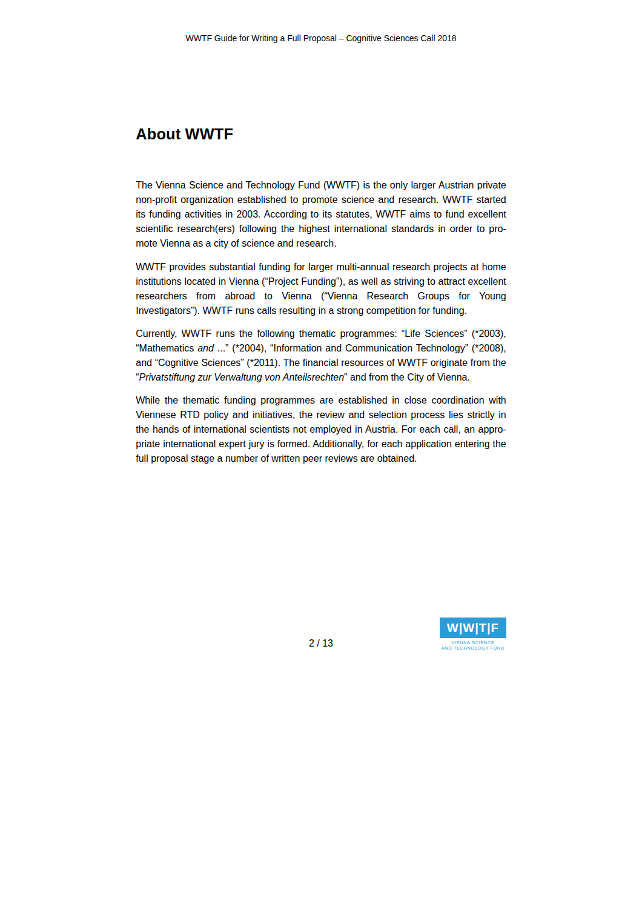WWTF Guide for Writing a Full Proposal – Cognitive Sciences Call 2018
About WWTF
The Vienna Science and Technology Fund (WWTF) is the only larger Austrian private non-profit organization established to promote science and research. WWTF started its funding activities in 2003. According to its statutes, WWTF aims to fund excellent scientific research(ers) following the highest international standards in order to promote Vienna as a city of science and research.
WWTF provides substantial funding for larger multi-annual research projects at home institutions located in Vienna (“Project Funding”), as well as striving to attract excellent researchers from abroad to Vienna (“Vienna Research Groups for Young Investigators”). WWTF runs calls resulting in a strong competition for funding.
Currently, WWTF runs the following thematic programmes: “Life Sciences” (*2003), “Mathematics and ...” (*2004), “Information and Communication Technology” (*2008), and “Cognitive Sciences” (*2011). The financial resources of WWTF originate from the “Privatstiftung zur Verwaltung von Anteilsrechten” and from the City of Vienna.
While the thematic funding programmes are established in close coordination with Viennese RTD policy and initiatives, the review and selection process lies strictly in the hands of international scientists not employed in Austria. For each call, an appropriate international expert jury is formed. Additionally, for each application entering the full proposal stage a number of written peer reviews are obtained.
2 / 13
W|W|T|F
Vienna Science
and Technology Fund